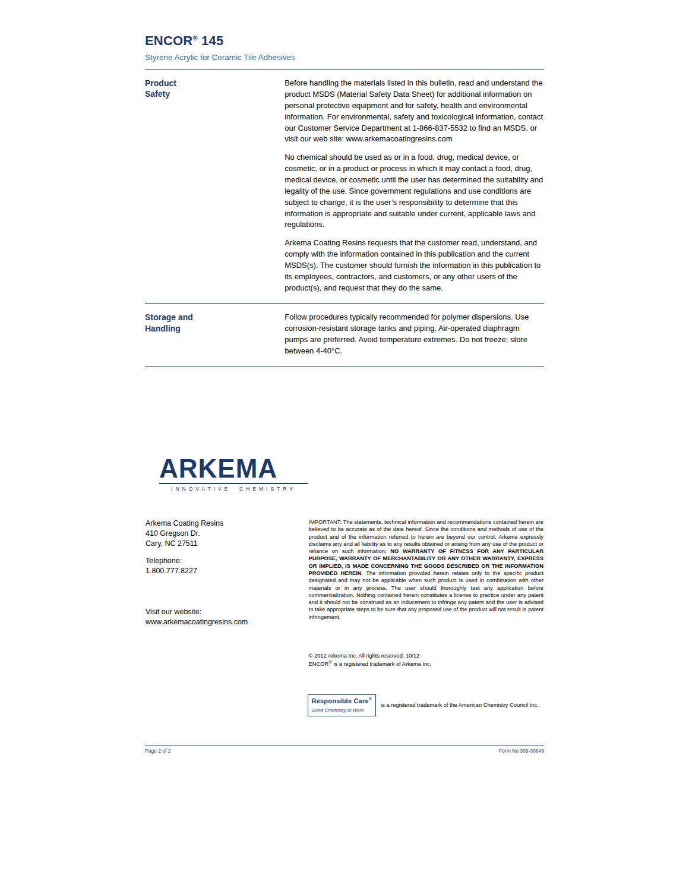ENCOR® 145
Styrene Acrylic for Ceramic Tile Adhesives
| Product Safety | Before handling the materials listed in this bulletin, read and understand the product MSDS (Material Safety Data Sheet) for additional information on personal protective equipment and for safety, health and environmental information. For environmental, safety and toxicological information, contact our Customer Service Department at 1-866-837-5532 to find an MSDS, or visit our web site: www.arkemacoatingresins.com No chemical should be used as or in a food, drug, medical device, or cosmetic, or in a product or process in which it may contact a food, drug, medical device, or cosmetic until the user has determined the suitability and legality of the use. Since government regulations and use conditions are subject to change, it is the user’s responsibility to determine that this information is appropriate and suitable under current, applicable laws and regulations. Arkema Coating Resins requests that the customer read, understand, and comply with the information contained in this publication and the current MSDS(s). The customer should furnish the information in this publication to its employees, contractors, and customers, or any other users of the product(s), and request that they do the same. |
| Storage and Handling | Follow procedures typically recommended for polymer dispersions. Use corrosion-resistant storage tanks and piping. Air-operated diaphragm pumps are preferred. Avoid temperature extremes. Do not freeze; store between 4-40°C. |
ARKEMA
INNOVATIVE CHEMISTRY
| Arkema Coating Resins 410 Gregson Dr. Cary, NC 27511 Telephone: 1.800.777.8227 Visit our website: www.arkemacoatingresins.com | IMPORTANT: The statements, technical information and recommendations contained herein are believed to be accurate as of the date hereof. Since the conditions and methods of use of the product and of the information referred to herein are beyond our control, Arkema expressly disclaims any and all liability as to any results obtained or arising from any use of the product or reliance on such information; NO WARRANTY OF FITNESS FOR ANY PARTICULAR PURPOSE, WARRANTY OF MERCHANTABILITY OR ANY OTHER WARRANTY, EXPRESS OR IMPLIED, IS MADE CONCERNING THE GOODS DESCRIBED OR THE INFORMATION PROVIDED HEREIN . The information provided herein relates only to the specific product designated and may not be applicable when such product is used in combination with other materials or in any process. The user should thoroughly test any application before commercialization. Nothing contained herein constitutes a license to practice under any patent and it should not be construed as an inducement to infringe any patent and the user is advised to take appropriate steps to be sure that any proposed use of the product will not result in patent infringement. © 2012 Arkema Inc. All rights reserved. 10/12 ENCOR ® is a registered trademark of Arkema Inc. |
Responsible Care®
Good Chemistry at Work is a registered trademark of the American Chemistry Council Inc.
Page 2 of 2 Form No 309-00649